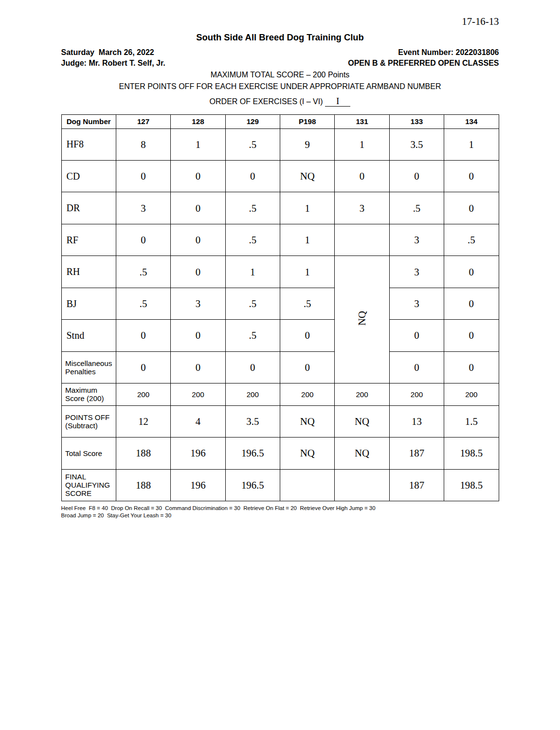17-16-13
South Side All Breed Dog Training Club
Saturday March 26, 2022 Event Number: 2022031806
Judge: Mr. Robert T. Self, Jr. OPEN B & PREFERRED OPEN CLASSES
MAXIMUM TOTAL SCORE – 200 Points
ENTER POINTS OFF FOR EACH EXERCISE UNDER APPROPRIATE ARMBAND NUMBER
ORDER OF EXERCISES (I – VI) I
| Dog Number | 127 | 128 | 129 | P198 | 131 | 133 | 134 |
| --- | --- | --- | --- | --- | --- | --- | --- |
| HF8 | 8 | 1 | .5 | 9 | 1 | 3.5 | 1 |
| CD | 0 | 0 | 0 | NQ | 0 | 0 | 0 |
| DR | 3 | 0 | .5 | 1 | 3 | .5 | 0 |
| RF | 0 | 0 | .5 | 1 | | 3 | .5 |
| RH | .5 | 0 | 1 | 1 | NQ | 3 | 0 |
| BJ | .5 | 3 | .5 | .5 | 3 | 0 |
| Stnd | 0 | 0 | .5 | 0 | 0 | 0 |
| Miscellaneous Penalties | 0 | 0 | 0 | 0 | 0 | 0 |
| Maximum Score (200) | 200 | 200 | 200 | 200 | 200 | 200 | 200 |
| POINTS OFF (Subtract) | 12 | 4 | 3.5 | NQ | NQ | 13 | 1.5 |
| Total Score | 188 | 196 | 196.5 | NQ | NQ | 187 | 198.5 |
| FINAL QUALIFYING SCORE | 188 | 196 | 196.5 | | | 187 | 198.5 |
Heel Free F8 = 40 Drop On Recall = 30 Command Discrimination = 30 Retrieve On Flat = 20 Retrieve Over High Jump = 30
Broad Jump = 20 Stay-Get Your Leash = 30